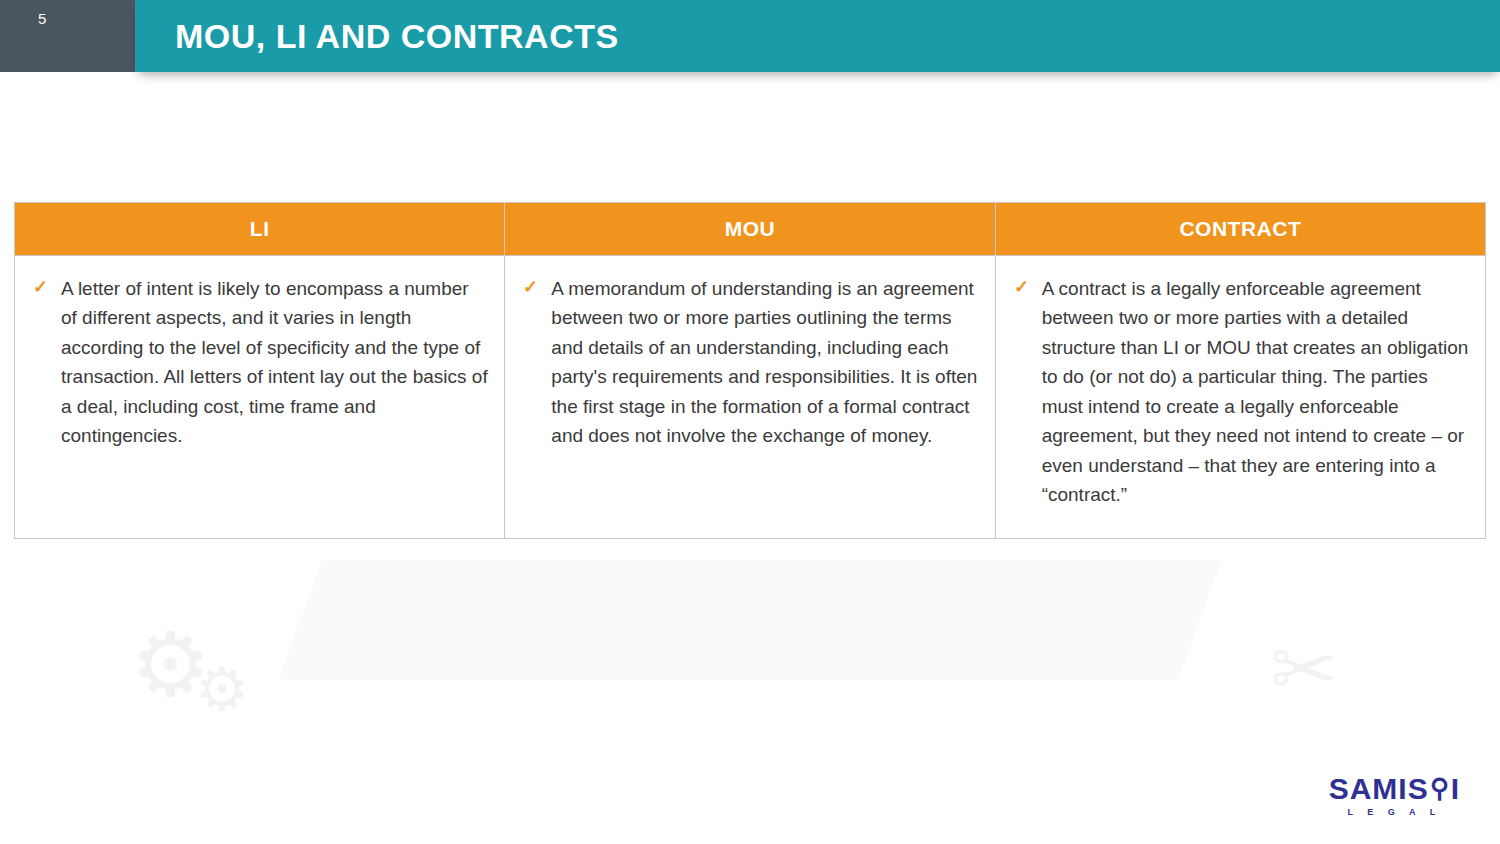SAMISTI
⚙
⚙
✂
5
MOU, LI AND CONTRACTS
| LI | MOU | CONTRACT |
| --- | --- | --- |
| A letter of intent is likely to encompass a number of different aspects, and it varies in length according to the level of specificity and the type of transaction. All letters of intent lay out the basics of a deal, including cost, time frame and contingencies. | A memorandum of understanding is an agreement between two or more parties outlining the terms and details of an understanding, including each party's requirements and responsibilities. It is often the first stage in the formation of a formal contract and does not involve the exchange of money. | A contract is a legally enforceable agreement between two or more parties with a detailed structure than LI or MOU that creates an obligation to do (or not do) a particular thing. The parties must intend to create a legally enforceable agreement, but they need not intend to create – or even understand – that they are entering into a “contract.” |
SAMIS⚲I
L E G A L